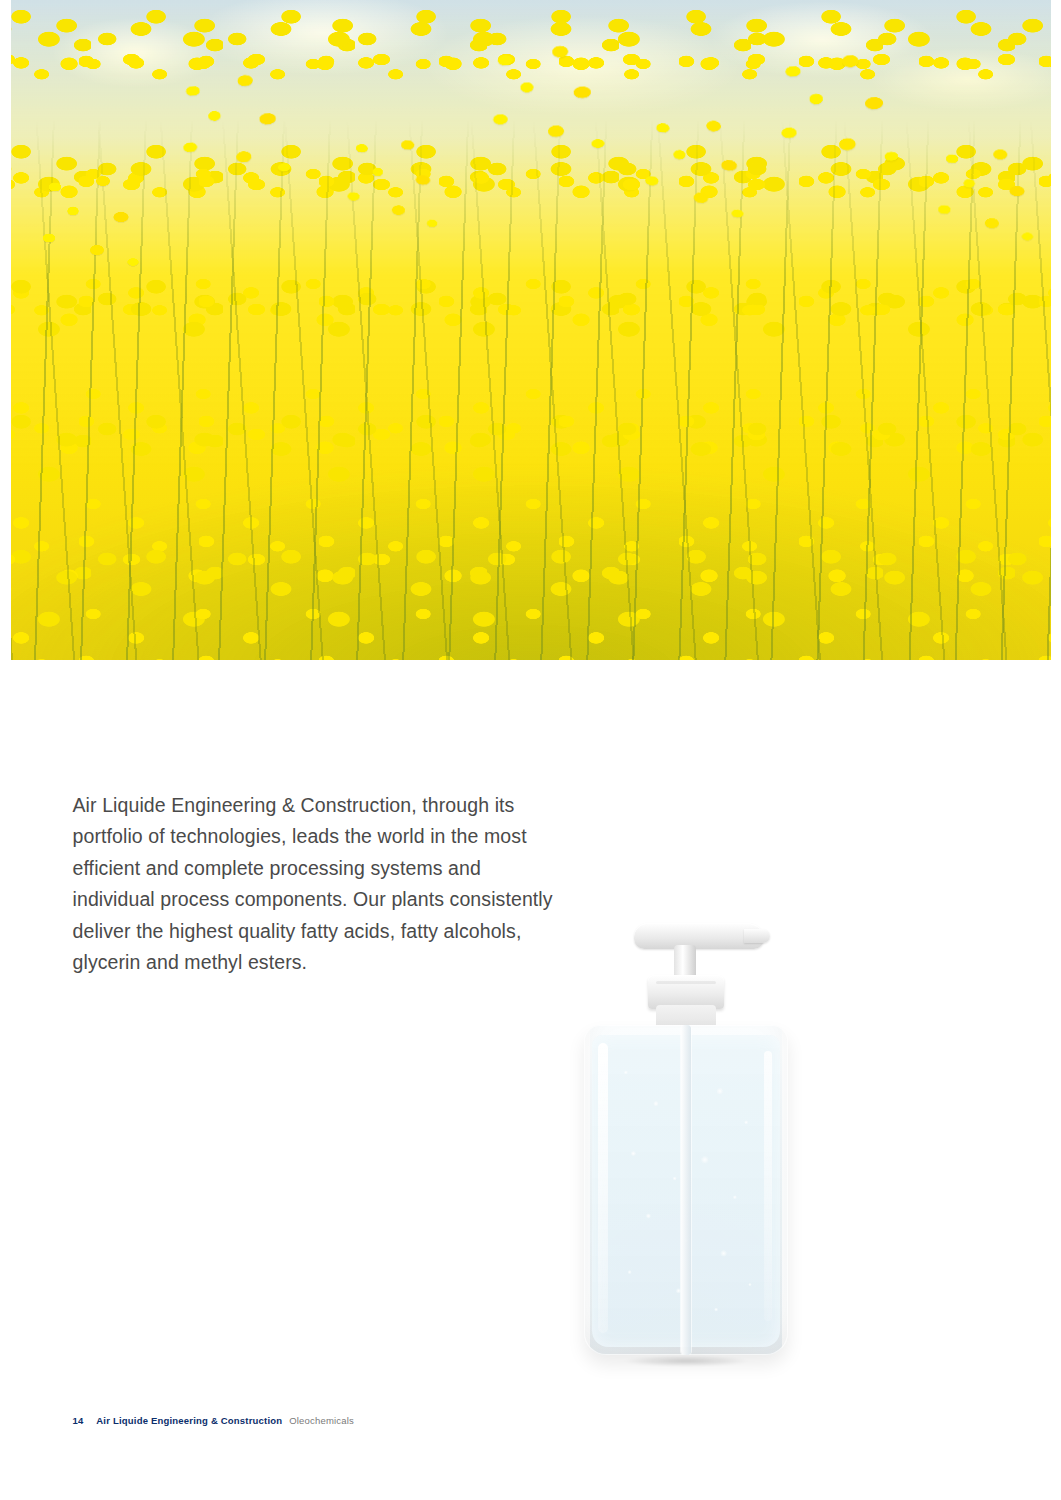Air Liquide Engineering & Construction, through its portfolio of technologies, leads the world in the most efficient and complete processing systems and individual process components. Our plants consistently deliver the highest quality fatty acids, fatty alcohols, glycerin and methyl esters.
14 Air Liquide Engineering & Construction Oleochemicals